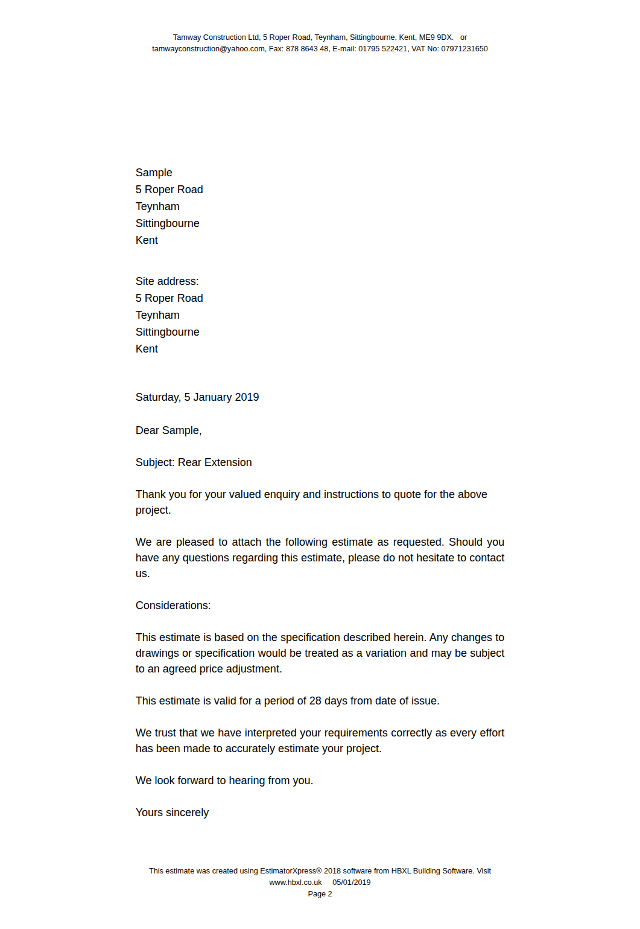Tamway Construction Ltd, 5 Roper Road, Teynham, Sittingbourne, Kent, ME9 9DX. or
tamwayconstruction@yahoo.com, Fax: 878 8643 48, E-mail: 01795 522421, VAT No: 07971231650
Sample
5 Roper Road
Teynham
Sittingbourne
Kent
Site address:
5 Roper Road
Teynham
Sittingbourne
Kent
Saturday, 5 January 2019
Dear Sample,
Subject: Rear Extension
Thank you for your valued enquiry and instructions to quote for the above project.
We are pleased to attach the following estimate as requested. Should you have any questions regarding this estimate, please do not hesitate to contact us.
Considerations:
This estimate is based on the specification described herein. Any changes to drawings or specification would be treated as a variation and may be subject to an agreed price adjustment.
This estimate is valid for a period of 28 days from date of issue.
We trust that we have interpreted your requirements correctly as every effort has been made to accurately estimate your project.
We look forward to hearing from you.
Yours sincerely
This estimate was created using EstimatorXpress® 2018 software from HBXL Building Software. Visit
www.hbxl.co.uk 05/01/2019 Page 2